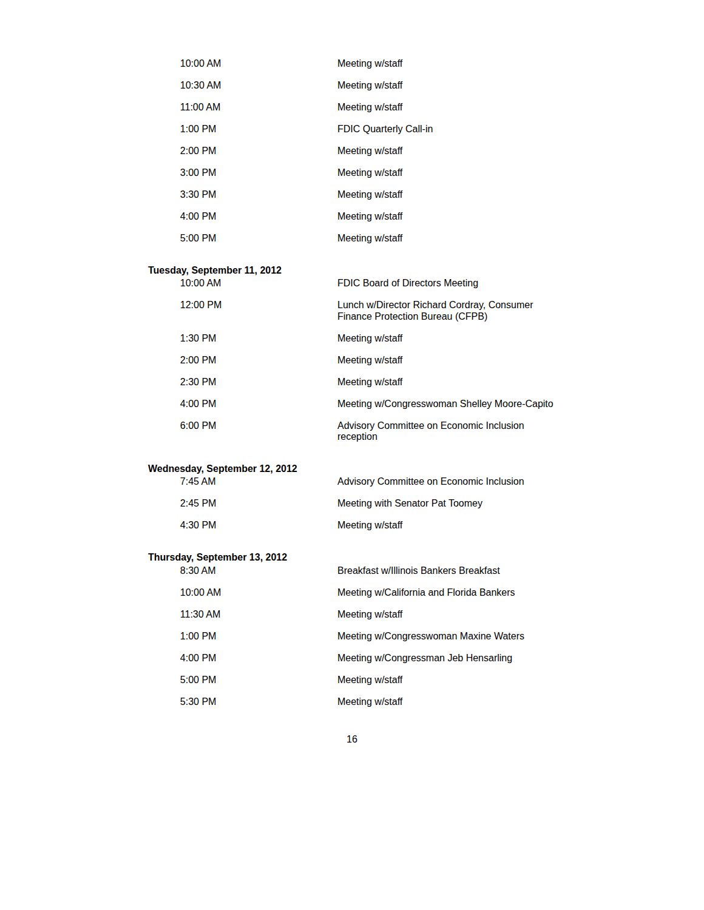| 10:00 AM | Meeting w/staff |
| 10:30 AM | Meeting w/staff |
| 11:00 AM | Meeting w/staff |
| 1:00 PM | FDIC Quarterly Call-in |
| 2:00 PM | Meeting w/staff |
| 3:00 PM | Meeting w/staff |
| 3:30 PM | Meeting w/staff |
| 4:00 PM | Meeting w/staff |
| 5:00 PM | Meeting w/staff |
Tuesday, September 11, 2012
| 10:00 AM | FDIC Board of Directors Meeting |
| 12:00 PM | Lunch w/Director Richard Cordray, Consumer Finance Protection Bureau (CFPB) |
| 1:30 PM | Meeting w/staff |
| 2:00 PM | Meeting w/staff |
| 2:30 PM | Meeting w/staff |
| 4:00 PM | Meeting w/Congresswoman Shelley Moore-Capito |
| 6:00 PM | Advisory Committee on Economic Inclusion reception |
Wednesday, September 12, 2012
| 7:45 AM | Advisory Committee on Economic Inclusion |
| 2:45 PM | Meeting with Senator Pat Toomey |
| 4:30 PM | Meeting w/staff |
Thursday, September 13, 2012
| 8:30 AM | Breakfast w/Illinois Bankers Breakfast |
| 10:00 AM | Meeting w/California and Florida Bankers |
| 11:30 AM | Meeting w/staff |
| 1:00 PM | Meeting w/Congresswoman Maxine Waters |
| 4:00 PM | Meeting w/Congressman Jeb Hensarling |
| 5:00 PM | Meeting w/staff |
| 5:30 PM | Meeting w/staff |
16